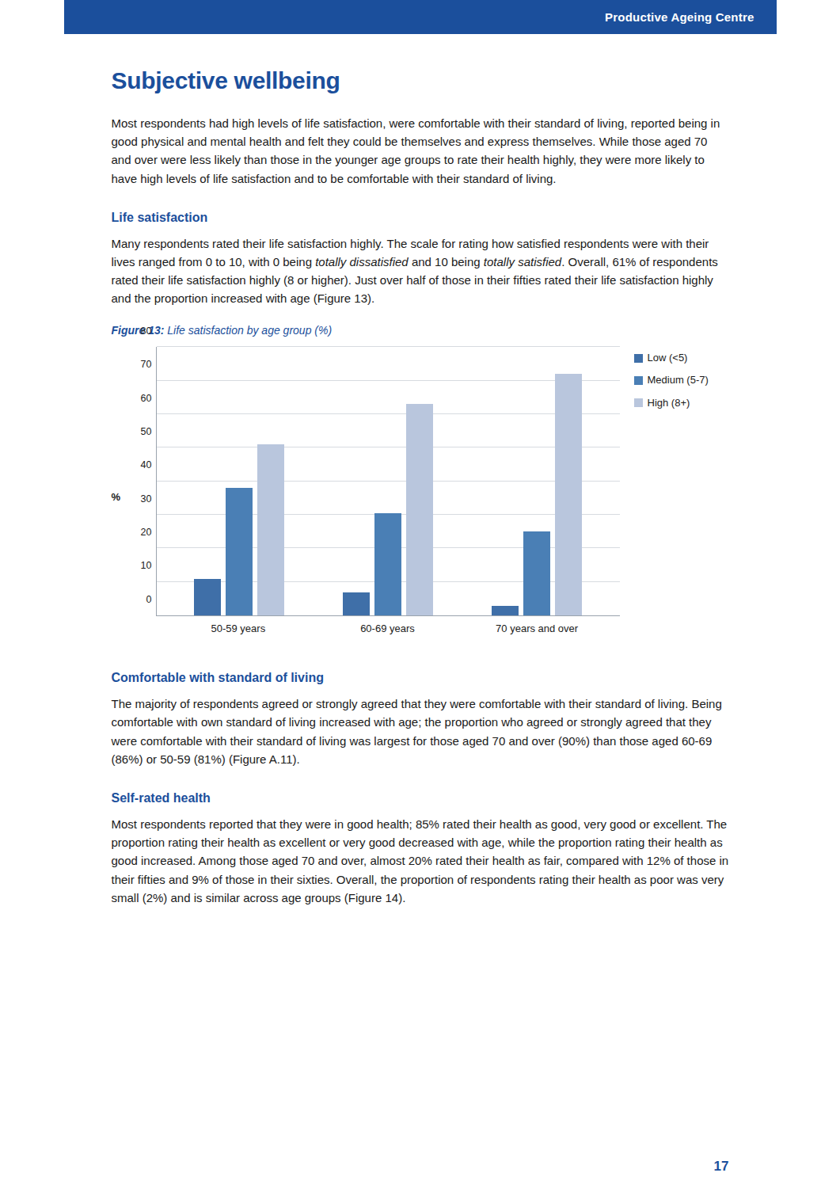Productive Ageing Centre
Subjective wellbeing
Most respondents had high levels of life satisfaction, were comfortable with their standard of living, reported being in good physical and mental health and felt they could be themselves and express themselves. While those aged 70 and over were less likely than those in the younger age groups to rate their health highly, they were more likely to have high levels of life satisfaction and to be comfortable with their standard of living.
Life satisfaction
Many respondents rated their life satisfaction highly. The scale for rating how satisfied respondents were with their lives ranged from 0 to 10, with 0 being totally dissatisfied and 10 being totally satisfied. Overall, 61% of respondents rated their life satisfaction highly (8 or higher). Just over half of those in their fifties rated their life satisfaction highly and the proportion increased with age (Figure 13).
Figure 13: Life satisfaction by age group (%)
%
80
70
60
50
40
30
20
10
0
50-59 years 60-69 years 70 years and over
Low (<5)
Medium (5-7)
High (8+)
Comfortable with standard of living
The majority of respondents agreed or strongly agreed that they were comfortable with their standard of living. Being comfortable with own standard of living increased with age; the proportion who agreed or strongly agreed that they were comfortable with their standard of living was largest for those aged 70 and over (90%) than those aged 60-69 (86%) or 50-59 (81%) (Figure A.11).
Self-rated health
Most respondents reported that they were in good health; 85% rated their health as good, very good or excellent. The proportion rating their health as excellent or very good decreased with age, while the proportion rating their health as good increased. Among those aged 70 and over, almost 20% rated their health as fair, compared with 12% of those in their fifties and 9% of those in their sixties. Overall, the proportion of respondents rating their health as poor was very small (2%) and is similar across age groups (Figure 14).
17